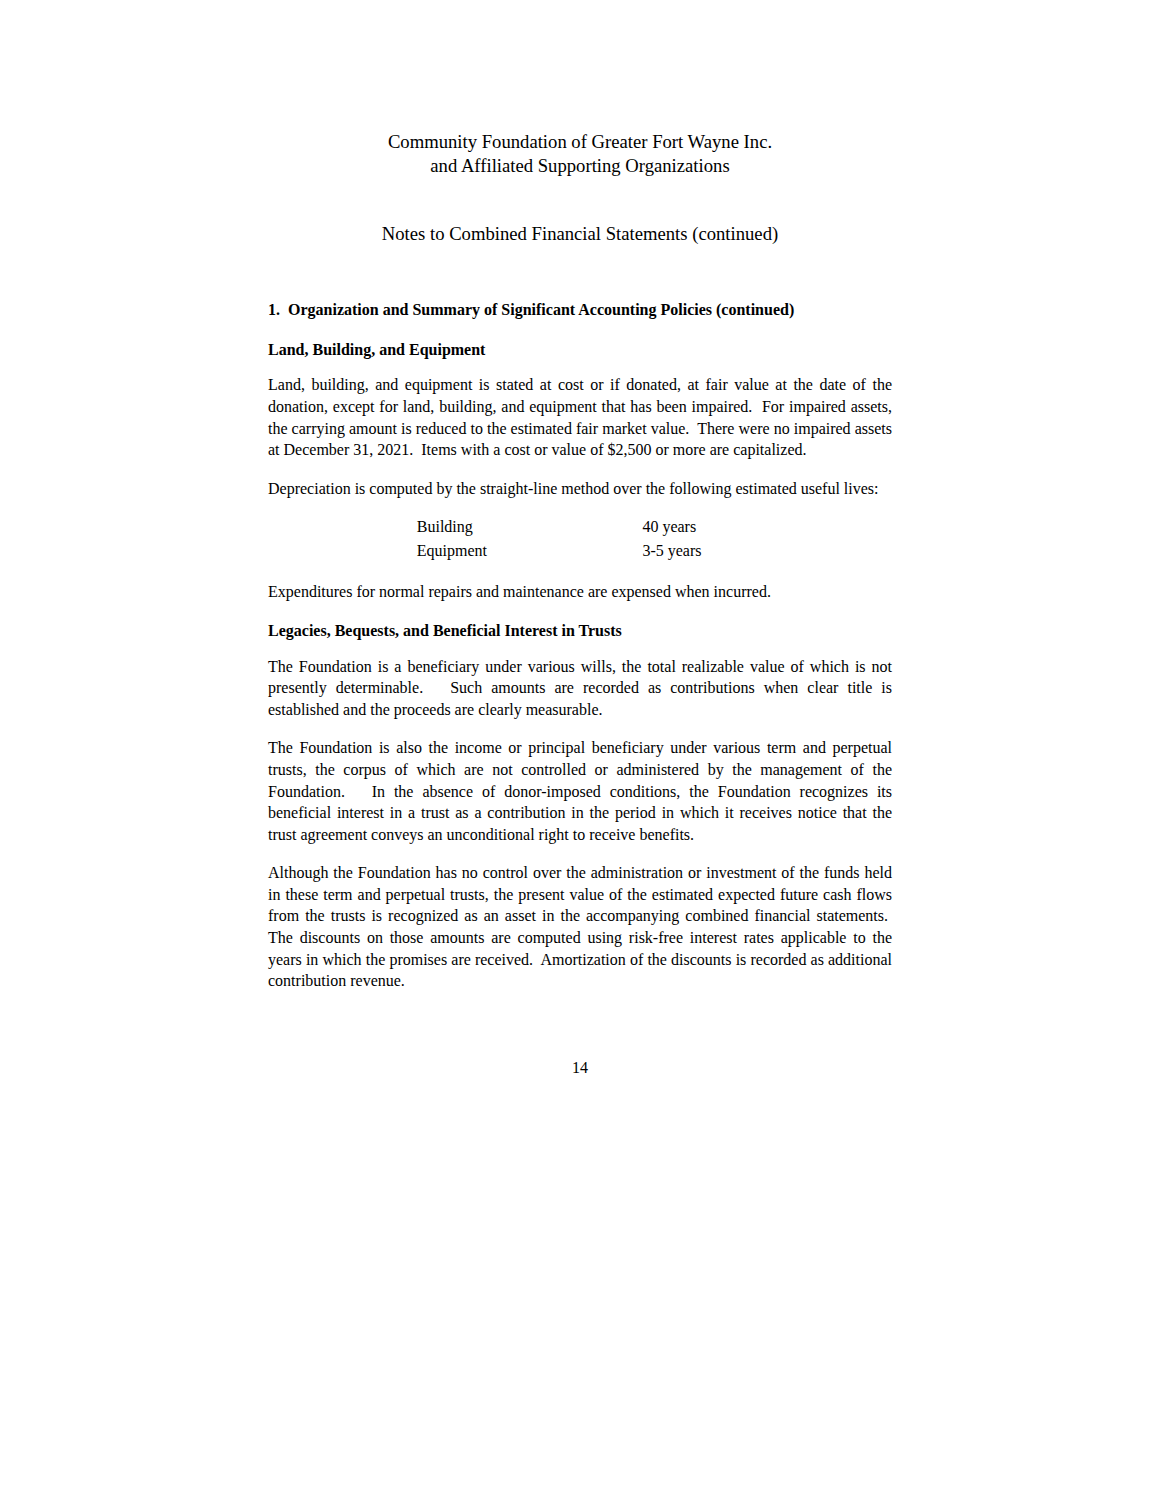Community Foundation of Greater Fort Wayne Inc.
and Affiliated Supporting Organizations
Notes to Combined Financial Statements (continued)
1. Organization and Summary of Significant Accounting Policies (continued)
Land, Building, and Equipment
Land, building, and equipment is stated at cost or if donated, at fair value at the date of the donation, except for land, building, and equipment that has been impaired. For impaired assets, the carrying amount is reduced to the estimated fair market value. There were no impaired assets at December 31, 2021. Items with a cost or value of $2,500 or more are capitalized.
Depreciation is computed by the straight-line method over the following estimated useful lives:
| Building | 40 years |
| Equipment | 3-5 years |
Expenditures for normal repairs and maintenance are expensed when incurred.
Legacies, Bequests, and Beneficial Interest in Trusts
The Foundation is a beneficiary under various wills, the total realizable value of which is not presently determinable. Such amounts are recorded as contributions when clear title is established and the proceeds are clearly measurable.
The Foundation is also the income or principal beneficiary under various term and perpetual trusts, the corpus of which are not controlled or administered by the management of the Foundation. In the absence of donor-imposed conditions, the Foundation recognizes its beneficial interest in a trust as a contribution in the period in which it receives notice that the trust agreement conveys an unconditional right to receive benefits.
Although the Foundation has no control over the administration or investment of the funds held in these term and perpetual trusts, the present value of the estimated expected future cash flows from the trusts is recognized as an asset in the accompanying combined financial statements. The discounts on those amounts are computed using risk-free interest rates applicable to the years in which the promises are received. Amortization of the discounts is recorded as additional contribution revenue.
14